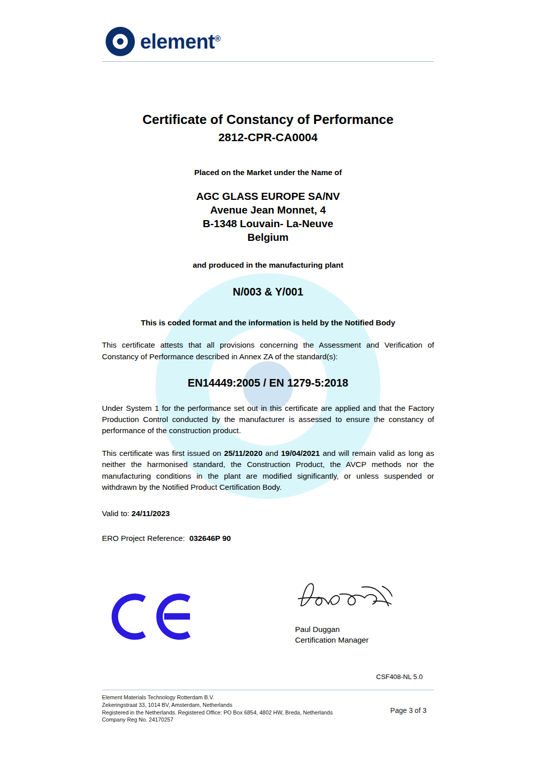element®
Certificate of Constancy of Performance 2812-CPR-CA0004
Placed on the Market under the Name of
AGC GLASS EUROPE SA/NV
Avenue Jean Monnet, 4
B-1348 Louvain- La-Neuve
Belgium
and produced in the manufacturing plant
N/003 & Y/001
This is coded format and the information is held by the Notified Body
This certificate attests that all provisions concerning the Assessment and Verification of Constancy of Performance described in Annex ZA of the standard(s):
EN14449:2005 / EN 1279-5:2018
Under System 1 for the performance set out in this certificate are applied and that the Factory Production Control conducted by the manufacturer is assessed to ensure the constancy of performance of the construction product.
This certificate was first issued on 25/11/2020 and 19/04/2021 and will remain valid as long as neither the harmonised standard, the Construction Product, the AVCP methods nor the manufacturing conditions in the plant are modified significantly, or unless suspended or withdrawn by the Notified Product Certification Body.
Valid to: 24/11/2023
ERO Project Reference: 032646P 90
Paul Duggan
Certification Manager
CSF408-NL 5.0
Element Materials Technology Rotterdam B.V.
Zekeringstraat 33, 1014 BV, Amsterdam, Netherlands
Registered in the Netherlands. Registered Office: PO Box 6854, 4802 HW, Breda, Netherlands
Company Reg No. 24170257
Page 3 of 3